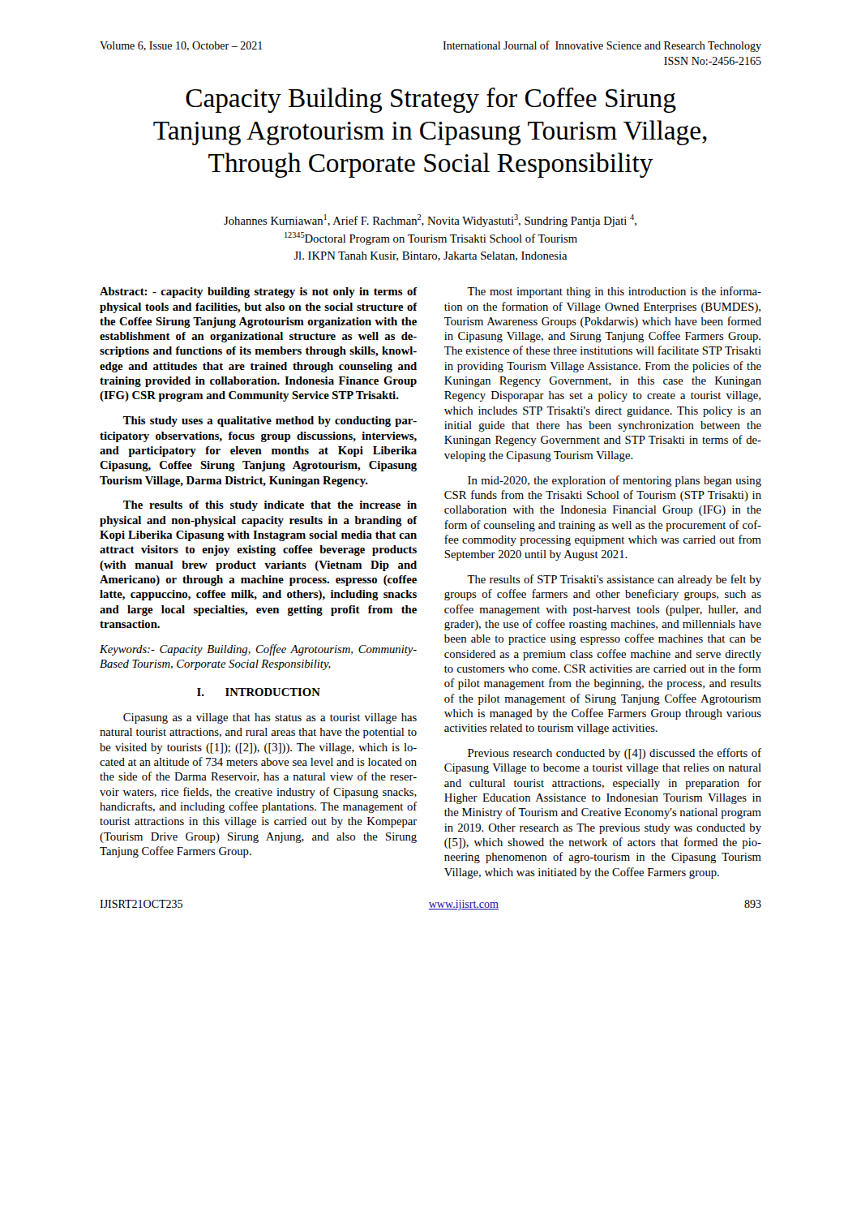Volume 6, Issue 10, October – 2021
International Journal of Innovative Science and Research Technology
ISSN No:-2456-2165
Capacity Building Strategy for Coffee Sirung
Tanjung Agrotourism in Cipasung Tourism Village,
Through Corporate Social Responsibility
Johannes Kurniawan1, Arief F. Rachman2, Novita Widyastuti3, Sundring Pantja Djati 4,
12345Doctoral Program on Tourism Trisakti School of Tourism
Jl. IKPN Tanah Kusir, Bintaro, Jakarta Selatan, Indonesia
Abstract: - capacity building strategy is not only in terms of physical tools and facilities, but also on the social structure of the Coffee Sirung Tanjung Agrotourism organization with the establishment of an organizational structure as well as descriptions and functions of its members through skills, knowledge and attitudes that are trained through counseling and training provided in collaboration. Indonesia Finance Group (IFG) CSR program and Community Service STP Trisakti.
This study uses a qualitative method by conducting participatory observations, focus group discussions, interviews, and participatory for eleven months at Kopi Liberika Cipasung, Coffee Sirung Tanjung Agrotourism, Cipasung Tourism Village, Darma District, Kuningan Regency.
The results of this study indicate that the increase in physical and non-physical capacity results in a branding of Kopi Liberika Cipasung with Instagram social media that can attract visitors to enjoy existing coffee beverage products (with manual brew product variants (Vietnam Dip and Americano) or through a machine process. espresso (coffee latte, cappuccino, coffee milk, and others), including snacks and large local specialties, even getting profit from the transaction.
Keywords:- Capacity Building, Coffee Agrotourism, Community-Based Tourism, Corporate Social Responsibility,
I. INTRODUCTION
Cipasung as a village that has status as a tourist village has natural tourist attractions, and rural areas that have the potential to be visited by tourists ([1]); ([2]), ([3])). The village, which is located at an altitude of 734 meters above sea level and is located on the side of the Darma Reservoir, has a natural view of the reservoir waters, rice fields, the creative industry of Cipasung snacks, handicrafts, and including coffee plantations. The management of tourist attractions in this village is carried out by the Kompepar (Tourism Drive Group) Sirung Anjung, and also the Sirung Tanjung Coffee Farmers Group.
The most important thing in this introduction is the information on the formation of Village Owned Enterprises (BUMDES), Tourism Awareness Groups (Pokdarwis) which have been formed in Cipasung Village, and Sirung Tanjung Coffee Farmers Group. The existence of these three institutions will facilitate STP Trisakti in providing Tourism Village Assistance. From the policies of the Kuningan Regency Government, in this case the Kuningan Regency Disporapar has set a policy to create a tourist village, which includes STP Trisakti's direct guidance. This policy is an initial guide that there has been synchronization between the Kuningan Regency Government and STP Trisakti in terms of developing the Cipasung Tourism Village.
In mid-2020, the exploration of mentoring plans began using CSR funds from the Trisakti School of Tourism (STP Trisakti) in collaboration with the Indonesia Financial Group (IFG) in the form of counseling and training as well as the procurement of coffee commodity processing equipment which was carried out from September 2020 until by August 2021.
The results of STP Trisakti's assistance can already be felt by groups of coffee farmers and other beneficiary groups, such as coffee management with post-harvest tools (pulper, huller, and grader), the use of coffee roasting machines, and millennials have been able to practice using espresso coffee machines that can be considered as a premium class coffee machine and serve directly to customers who come. CSR activities are carried out in the form of pilot management from the beginning, the process, and results of the pilot management of Sirung Tanjung Coffee Agrotourism which is managed by the Coffee Farmers Group through various activities related to tourism village activities.
Previous research conducted by ([4]) discussed the efforts of Cipasung Village to become a tourist village that relies on natural and cultural tourist attractions, especially in preparation for Higher Education Assistance to Indonesian Tourism Villages in the Ministry of Tourism and Creative Economy's national program in 2019. Other research as The previous study was conducted by ([5]), which showed the network of actors that formed the pioneering phenomenon of agro-tourism in the Cipasung Tourism Village, which was initiated by the Coffee Farmers group.
IJISRT21OCT235
www.ijisrt.com
893